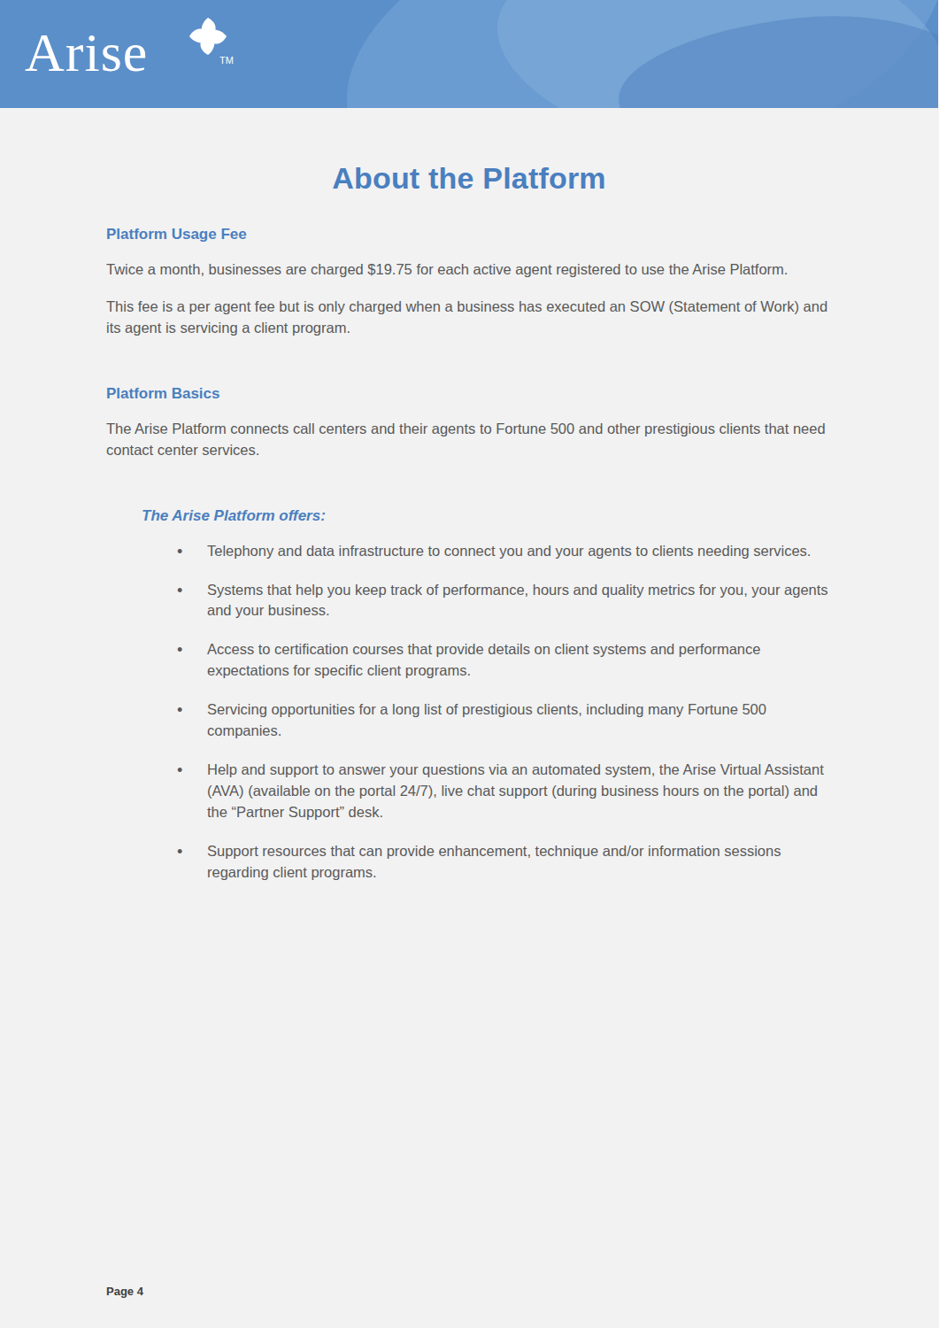Arise
TM
About the Platform
Platform Usage Fee
Twice a month, businesses are charged $19.75 for each active agent registered to use the Arise Platform.
This fee is a per agent fee but is only charged when a business has executed an SOW (Statement of Work) and its agent is servicing a client program.
Platform Basics
The Arise Platform connects call centers and their agents to Fortune 500 and other prestigious clients that need contact center services.
The Arise Platform offers:
Telephony and data infrastructure to connect you and your agents to clients needing services.
Systems that help you keep track of performance, hours and quality metrics for you, your agents and your business.
Access to certification courses that provide details on client systems and performance expectations for specific client programs.
Servicing opportunities for a long list of prestigious clients, including many Fortune 500 companies.
Help and support to answer your questions via an automated system, the Arise Virtual Assistant (AVA) (available on the portal 24/7), live chat support (during business hours on the portal) and the “Partner Support” desk.
Support resources that can provide enhancement, technique and/or information sessions regarding client programs.
Page 4